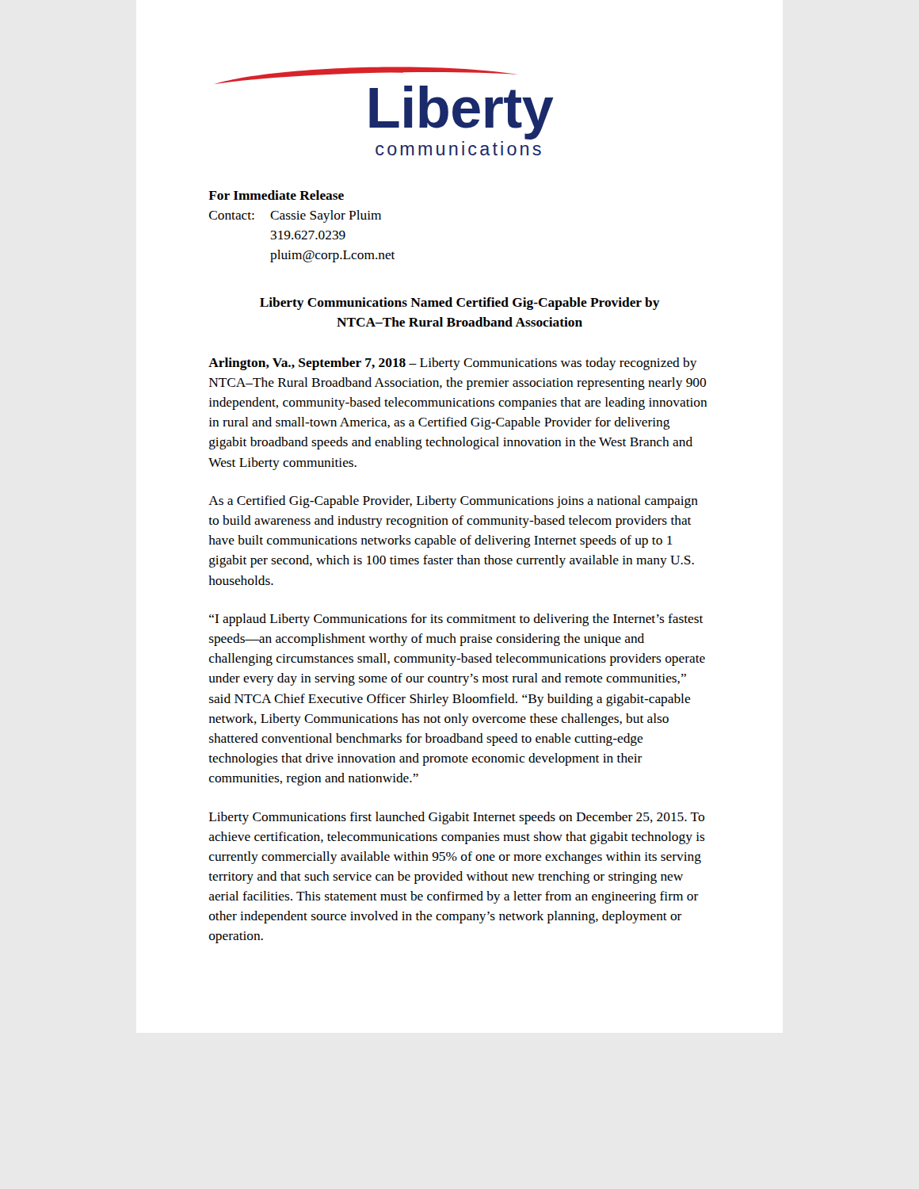Liberty
communications
For Immediate Release
| Contact: | Cassie Saylor Pluim |
| | 319.627.0239 |
| | pluim@corp.Lcom.net |
Liberty Communications Named Certified Gig-Capable Provider by NTCA–The Rural Broadband Association
Arlington, Va., September 7, 2018 – Liberty Communications was today recognized by NTCA–The Rural Broadband Association, the premier association representing nearly 900 independent, community-based telecommunications companies that are leading innovation in rural and small-town America, as a Certified Gig-Capable Provider for delivering gigabit broadband speeds and enabling technological innovation in the West Branch and West Liberty communities.
As a Certified Gig-Capable Provider, Liberty Communications joins a national campaign to build awareness and industry recognition of community-based telecom providers that have built communications networks capable of delivering Internet speeds of up to 1 gigabit per second, which is 100 times faster than those currently available in many U.S. households.
“I applaud Liberty Communications for its commitment to delivering the Internet’s fastest speeds—an accomplishment worthy of much praise considering the unique and challenging circumstances small, community-based telecommunications providers operate under every day in serving some of our country’s most rural and remote communities,” said NTCA Chief Executive Officer Shirley Bloomfield. “By building a gigabit-capable network, Liberty Communications has not only overcome these challenges, but also shattered conventional benchmarks for broadband speed to enable cutting-edge technologies that drive innovation and promote economic development in their communities, region and nationwide.”
Liberty Communications first launched Gigabit Internet speeds on December 25, 2015. To achieve certification, telecommunications companies must show that gigabit technology is currently commercially available within 95% of one or more exchanges within its serving territory and that such service can be provided without new trenching or stringing new aerial facilities. This statement must be confirmed by a letter from an engineering firm or other independent source involved in the company’s network planning, deployment or operation.